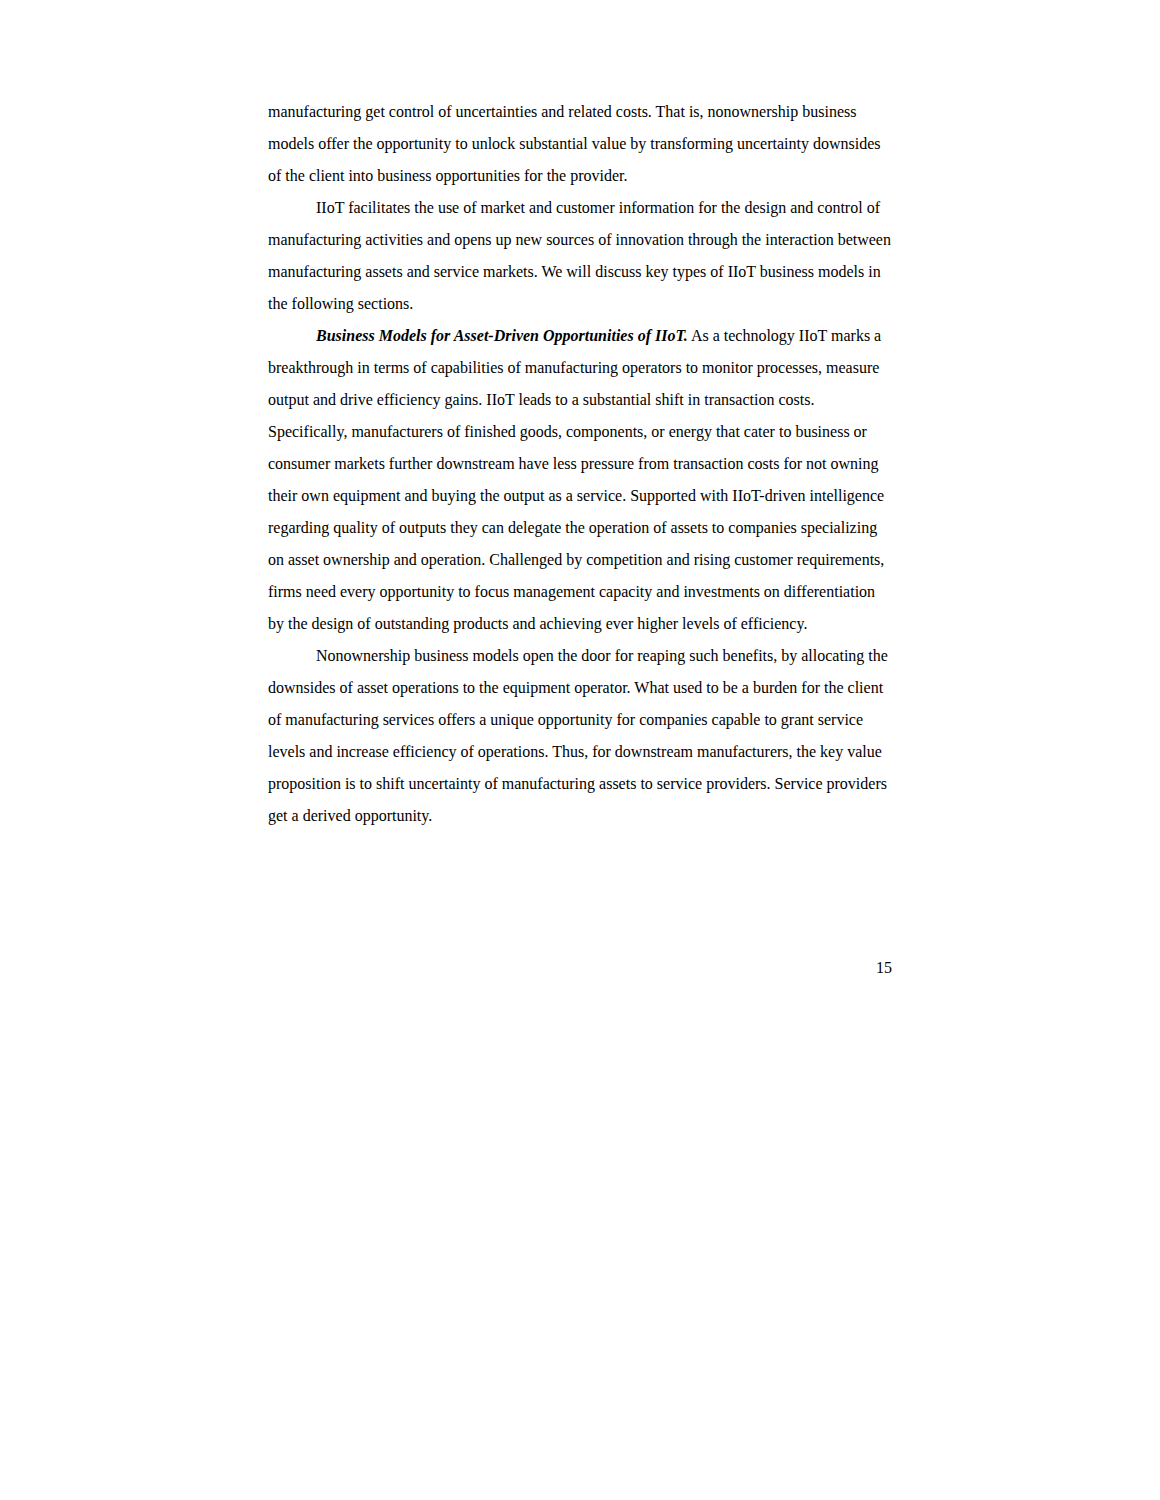manufacturing get control of uncertainties and related costs. That is, nonownership business models offer the opportunity to unlock substantial value by transforming uncertainty downsides of the client into business opportunities for the provider.
IIoT facilitates the use of market and customer information for the design and control of manufacturing activities and opens up new sources of innovation through the interaction between manufacturing assets and service markets. We will discuss key types of IIoT business models in the following sections.
Business Models for Asset-Driven Opportunities of IIoT. As a technology IIoT marks a breakthrough in terms of capabilities of manufacturing operators to monitor processes, measure output and drive efficiency gains. IIoT leads to a substantial shift in transaction costs. Specifically, manufacturers of finished goods, components, or energy that cater to business or consumer markets further downstream have less pressure from transaction costs for not owning their own equipment and buying the output as a service. Supported with IIoT-driven intelligence regarding quality of outputs they can delegate the operation of assets to companies specializing on asset ownership and operation. Challenged by competition and rising customer requirements, firms need every opportunity to focus management capacity and investments on differentiation by the design of outstanding products and achieving ever higher levels of efficiency.
Nonownership business models open the door for reaping such benefits, by allocating the downsides of asset operations to the equipment operator. What used to be a burden for the client of manufacturing services offers a unique opportunity for companies capable to grant service levels and increase efficiency of operations. Thus, for downstream manufacturers, the key value proposition is to shift uncertainty of manufacturing assets to service providers. Service providers get a derived opportunity.
15